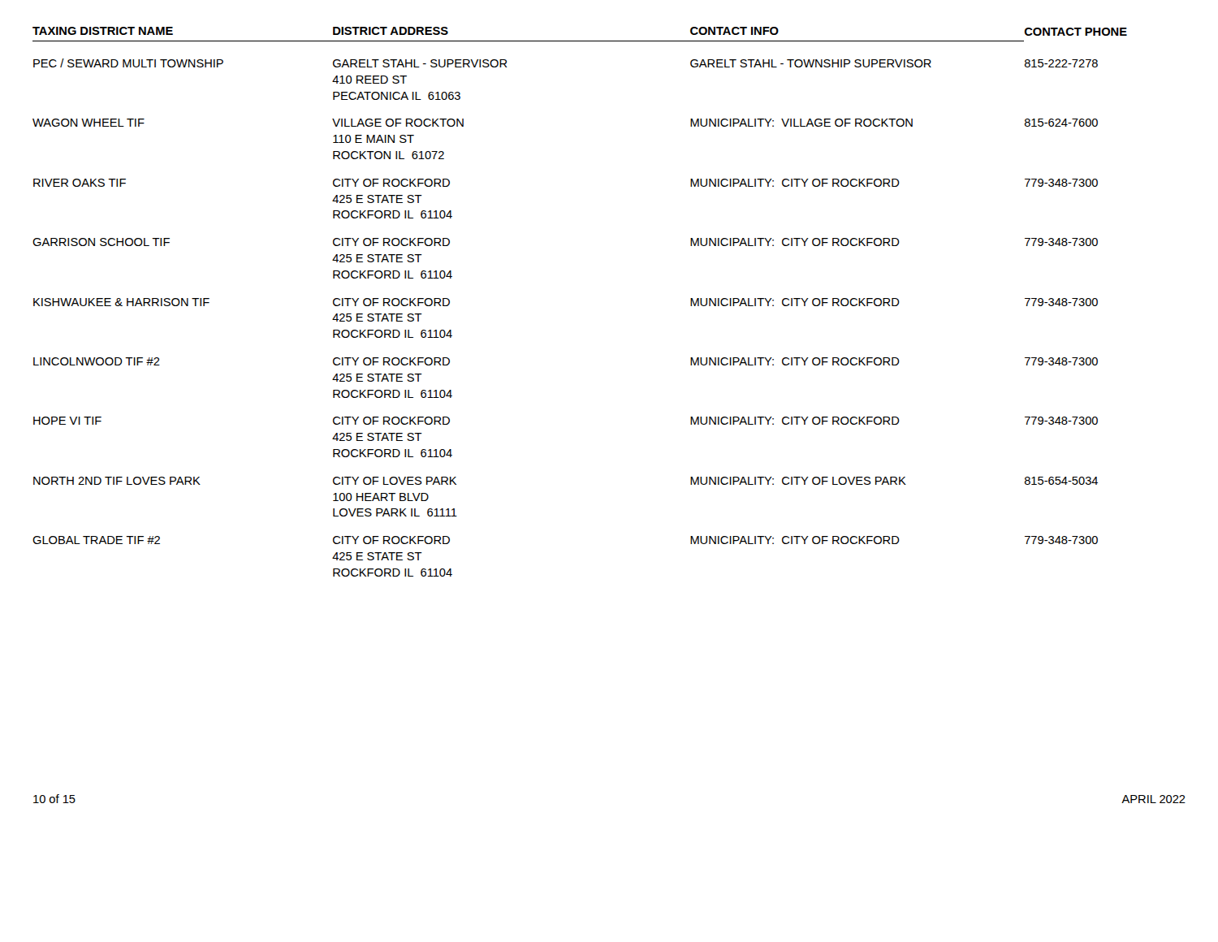| TAXING DISTRICT NAME | DISTRICT ADDRESS | CONTACT INFO | CONTACT PHONE |
| --- | --- | --- | --- |
| PEC / SEWARD MULTI TOWNSHIP | GARELT STAHL - SUPERVISOR 410 REED ST PECATONICA IL 61063 | GARELT STAHL - TOWNSHIP SUPERVISOR | 815-222-7278 |
| WAGON WHEEL TIF | VILLAGE OF ROCKTON 110 E MAIN ST ROCKTON IL 61072 | MUNICIPALITY: VILLAGE OF ROCKTON | 815-624-7600 |
| RIVER OAKS TIF | CITY OF ROCKFORD 425 E STATE ST ROCKFORD IL 61104 | MUNICIPALITY: CITY OF ROCKFORD | 779-348-7300 |
| GARRISON SCHOOL TIF | CITY OF ROCKFORD 425 E STATE ST ROCKFORD IL 61104 | MUNICIPALITY: CITY OF ROCKFORD | 779-348-7300 |
| KISHWAUKEE & HARRISON TIF | CITY OF ROCKFORD 425 E STATE ST ROCKFORD IL 61104 | MUNICIPALITY: CITY OF ROCKFORD | 779-348-7300 |
| LINCOLNWOOD TIF #2 | CITY OF ROCKFORD 425 E STATE ST ROCKFORD IL 61104 | MUNICIPALITY: CITY OF ROCKFORD | 779-348-7300 |
| HOPE VI TIF | CITY OF ROCKFORD 425 E STATE ST ROCKFORD IL 61104 | MUNICIPALITY: CITY OF ROCKFORD | 779-348-7300 |
| NORTH 2ND TIF LOVES PARK | CITY OF LOVES PARK 100 HEART BLVD LOVES PARK IL 61111 | MUNICIPALITY: CITY OF LOVES PARK | 815-654-5034 |
| GLOBAL TRADE TIF #2 | CITY OF ROCKFORD 425 E STATE ST ROCKFORD IL 61104 | MUNICIPALITY: CITY OF ROCKFORD | 779-348-7300 |
10 of 15 APRIL 2022